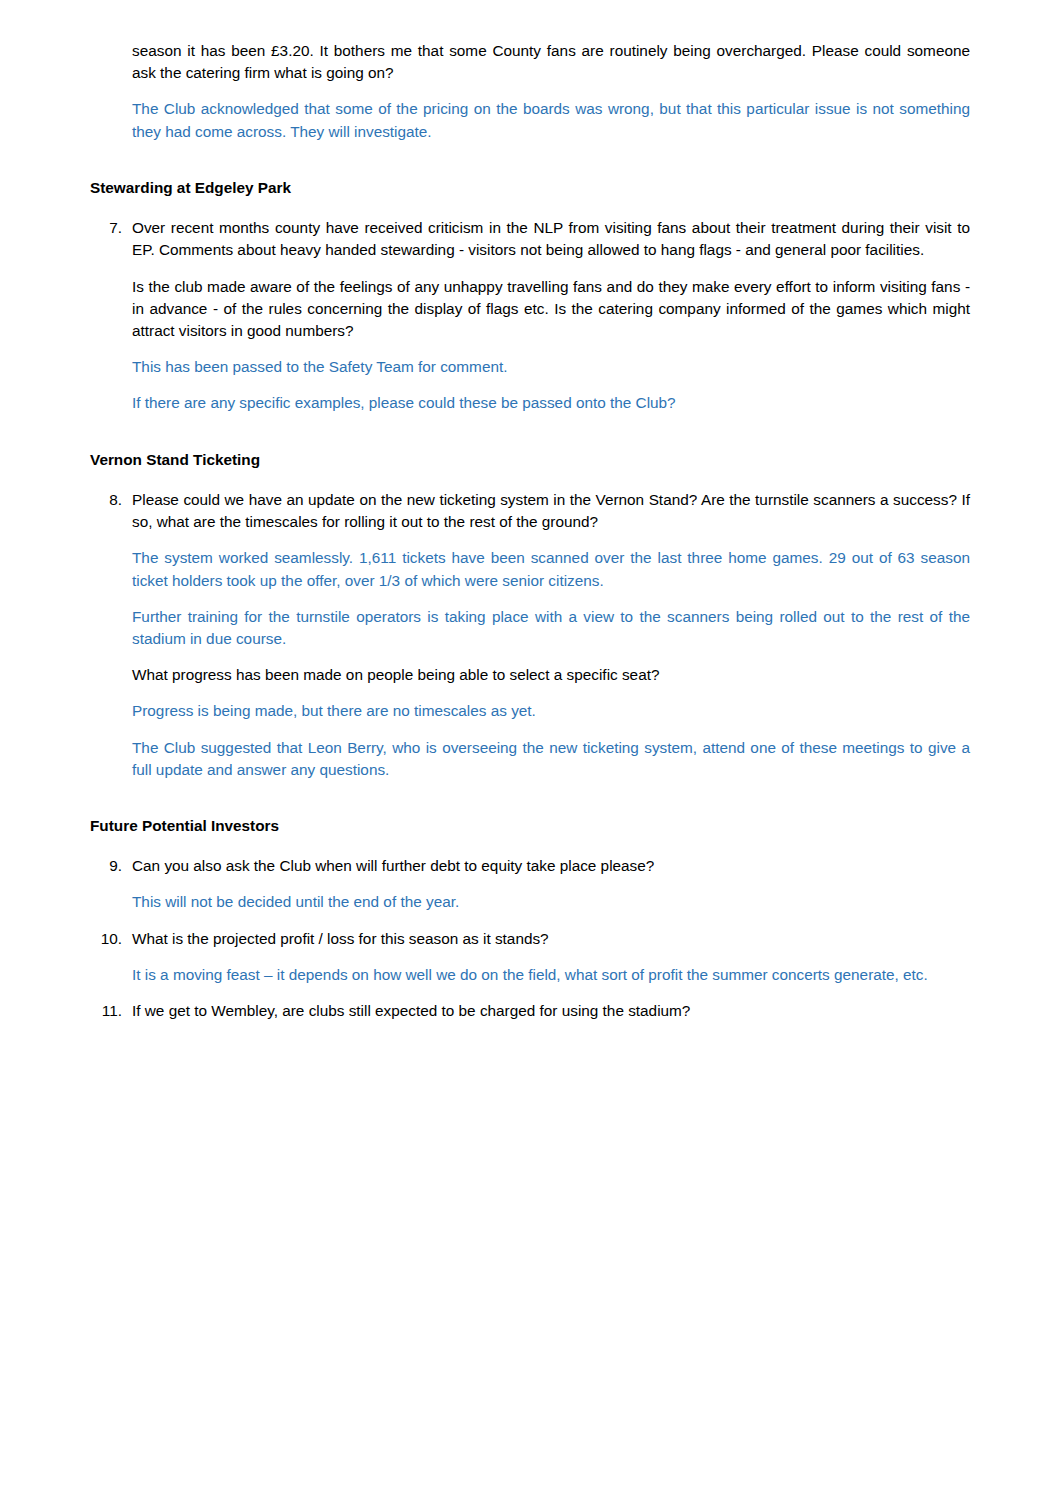season it has been £3.20. It bothers me that some County fans are routinely being overcharged. Please could someone ask the catering firm what is going on?
The Club acknowledged that some of the pricing on the boards was wrong, but that this particular issue is not something they had come across. They will investigate.
Stewarding at Edgeley Park
7.
Over recent months county have received criticism in the NLP from visiting fans about their treatment during their visit to EP. Comments about heavy handed stewarding - visitors not being allowed to hang flags - and general poor facilities.
Is the club made aware of the feelings of any unhappy travelling fans and do they make every effort to inform visiting fans - in advance - of the rules concerning the display of flags etc. Is the catering company informed of the games which might attract visitors in good numbers?
This has been passed to the Safety Team for comment.
If there are any specific examples, please could these be passed onto the Club?
Vernon Stand Ticketing
8.
Please could we have an update on the new ticketing system in the Vernon Stand? Are the turnstile scanners a success? If so, what are the timescales for rolling it out to the rest of the ground?
The system worked seamlessly. 1,611 tickets have been scanned over the last three home games. 29 out of 63 season ticket holders took up the offer, over 1/3 of which were senior citizens.
Further training for the turnstile operators is taking place with a view to the scanners being rolled out to the rest of the stadium in due course.
What progress has been made on people being able to select a specific seat?
Progress is being made, but there are no timescales as yet.
The Club suggested that Leon Berry, who is overseeing the new ticketing system, attend one of these meetings to give a full update and answer any questions.
Future Potential Investors
9.
Can you also ask the Club when will further debt to equity take place please?
This will not be decided until the end of the year.
10.
What is the projected profit / loss for this season as it stands?
It is a moving feast – it depends on how well we do on the field, what sort of profit the summer concerts generate, etc.
11.
If we get to Wembley, are clubs still expected to be charged for using the stadium?